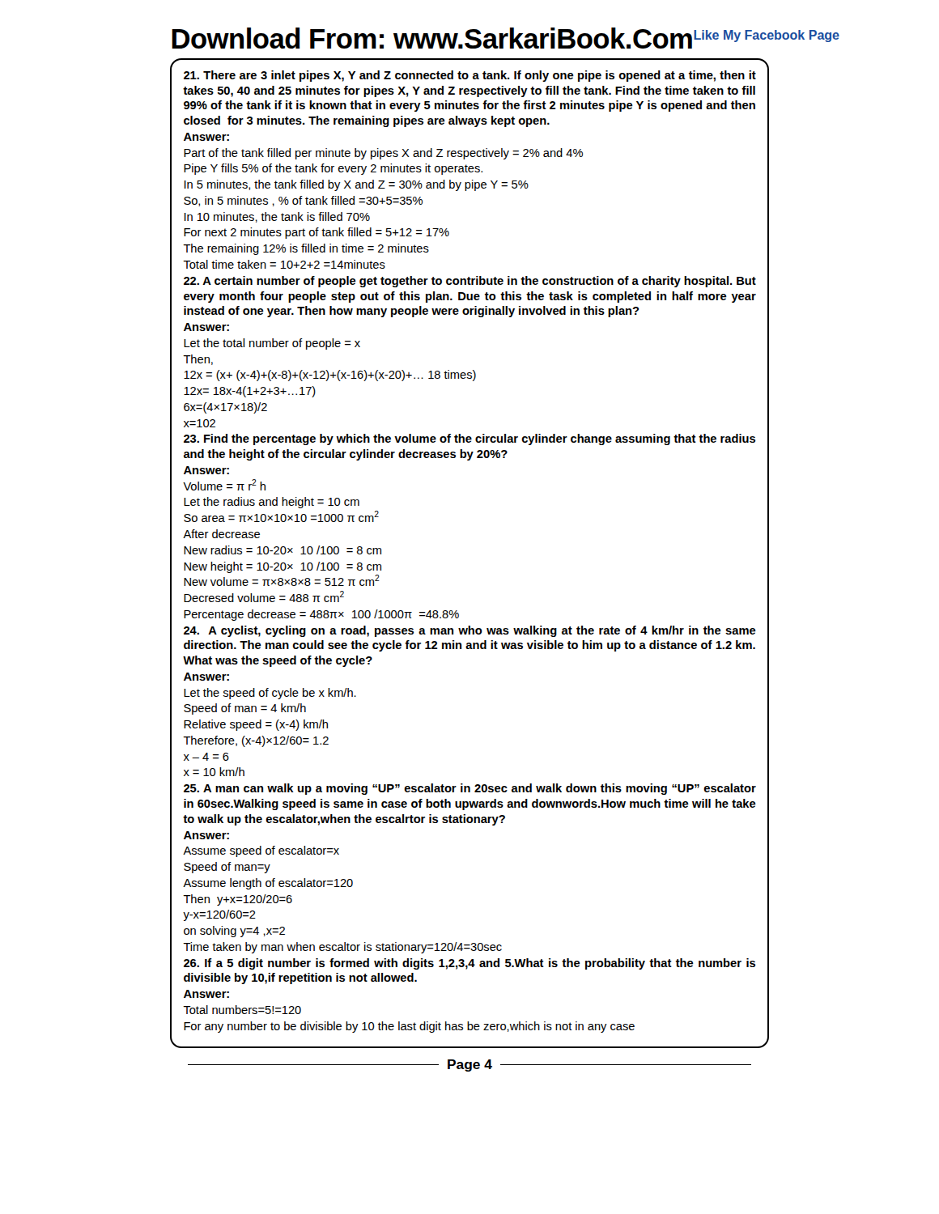Download From: www.SarkariBook.Com
Like My Facebook Page
21. There are 3 inlet pipes X, Y and Z connected to a tank. If only one pipe is opened at a time, then it takes 50, 40 and 25 minutes for pipes X, Y and Z respectively to fill the tank. Find the time taken to fill 99% of the tank if it is known that in every 5 minutes for the first 2 minutes pipe Y is opened and then closed for 3 minutes. The remaining pipes are always kept open.
Answer:
Part of the tank filled per minute by pipes X and Z respectively = 2% and 4%
Pipe Y fills 5% of the tank for every 2 minutes it operates.
In 5 minutes, the tank filled by X and Z = 30% and by pipe Y = 5%
So, in 5 minutes , % of tank filled =30+5=35%
In 10 minutes, the tank is filled 70%
For next 2 minutes part of tank filled = 5+12 = 17%
The remaining 12% is filled in time = 2 minutes
Total time taken = 10+2+2 =14minutes
22. A certain number of people get together to contribute in the construction of a charity hospital. But every month four people step out of this plan. Due to this the task is completed in half more year instead of one year. Then how many people were originally involved in this plan?
Answer:
Let the total number of people = x
Then,
12x = (x+ (x-4)+(x-8)+(x-12)+(x-16)+(x-20)+… 18 times)
12x= 18x-4(1+2+3+…17)
6x=(4×17×18)/2
x=102
23. Find the percentage by which the volume of the circular cylinder change assuming that the radius and the height of the circular cylinder decreases by 20%?
Answer:
Volume = π r2 h
Let the radius and height = 10 cm
So area = π×10×10×10 =1000 π cm2
After decrease
New radius = 10-20× 10 /100 = 8 cm
New height = 10-20× 10 /100 = 8 cm
New volume = π×8×8×8 = 512 π cm2
Decresed volume = 488 π cm2
Percentage decrease = 488π× 100 /1000π =48.8%
24. A cyclist, cycling on a road, passes a man who was walking at the rate of 4 km/hr in the same direction. The man could see the cycle for 12 min and it was visible to him up to a distance of 1.2 km. What was the speed of the cycle?
Answer:
Let the speed of cycle be x km/h.
Speed of man = 4 km/h
Relative speed = (x-4) km/h
Therefore, (x-4)×12/60= 1.2
x – 4 = 6
x = 10 km/h
25. A man can walk up a moving “UP” escalator in 20sec and walk down this moving “UP” escalator in 60sec.Walking speed is same in case of both upwards and downwords.How much time will he take to walk up the escalator,when the escalrtor is stationary?
Answer:
Assume speed of escalator=x
Speed of man=y
Assume length of escalator=120
Then y+x=120/20=6
y-x=120/60=2
on solving y=4 ,x=2
Time taken by man when escaltor is stationary=120/4=30sec
26. If a 5 digit number is formed with digits 1,2,3,4 and 5.What is the probability that the number is divisible by 10,if repetition is not allowed.
Answer:
Total numbers=5!=120
For any number to be divisible by 10 the last digit has be zero,which is not in any case
Page 4